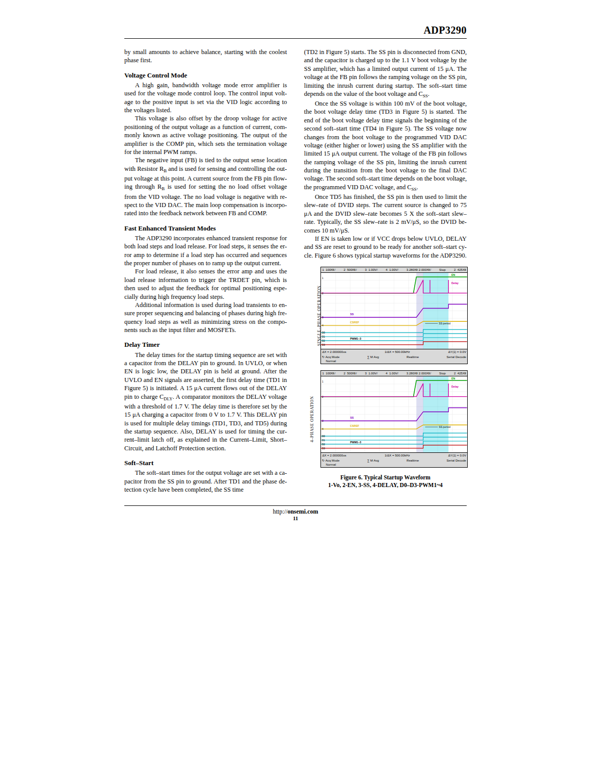ADP3290
by small amounts to achieve balance, starting with the coolest phase first.
Voltage Control Mode
A high gain, bandwidth voltage mode error amplifier is used for the voltage mode control loop. The control input voltage to the positive input is set via the VID logic according to the voltages listed.
This voltage is also offset by the droop voltage for active positioning of the output voltage as a function of current, commonly known as active voltage positioning. The output of the amplifier is the COMP pin, which sets the termination voltage for the internal PWM ramps.
The negative input (FB) is tied to the output sense location with Resistor RB and is used for sensing and controlling the output voltage at this point. A current source from the FB pin flowing through RB is used for setting the no load offset voltage from the VID voltage. The no load voltage is negative with respect to the VID DAC. The main loop compensation is incorporated into the feedback network between FB and COMP.
Fast Enhanced Transient Modes
The ADP3290 incorporates enhanced transient response for both load steps and load release. For load steps, it senses the error amp to determine if a load step has occurred and sequences the proper number of phases on to ramp up the output current.
For load release, it also senses the error amp and uses the load release information to trigger the TRDET pin, which is then used to adjust the feedback for optimal positioning especially during high frequency load steps.
Additional information is used during load transients to ensure proper sequencing and balancing of phases during high frequency load steps as well as minimizing stress on the components such as the input filter and MOSFETs.
Delay Timer
The delay times for the startup timing sequence are set with a capacitor from the DELAY pin to ground. In UVLO, or when EN is logic low, the DELAY pin is held at ground. After the UVLO and EN signals are asserted, the first delay time (TD1 in Figure 5) is initiated. A 15 μA current flows out of the DELAY pin to charge CDLY. A comparator monitors the DELAY voltage with a threshold of 1.7 V. The delay time is therefore set by the 15 μA charging a capacitor from 0 V to 1.7 V. This DELAY pin is used for multiple delay timings (TD1, TD3, and TD5) during the startup sequence. Also, DELAY is used for timing the current–limit latch off, as explained in the Current–Limit, Short–Circuit, and Latchoff Protection section.
Soft–Start
The soft–start times for the output voltage are set with a capacitor from the SS pin to ground. After TD1 and the phase detection cycle have been completed, the SS time
(TD2 in Figure 5) starts. The SS pin is disconnected from GND, and the capacitor is charged up to the 1.1 V boot voltage by the SS amplifier, which has a limited output current of 15 μA. The voltage at the FB pin follows the ramping voltage on the SS pin, limiting the inrush current during startup. The soft–start time depends on the value of the boot voltage and CSS.
Once the SS voltage is within 100 mV of the boot voltage, the boot voltage delay time (TD3 in Figure 5) is started. The end of the boot voltage delay time signals the beginning of the second soft–start time (TD4 in Figure 5). The SS voltage now changes from the boot voltage to the programmed VID DAC voltage (either higher or lower) using the SS amplifier with the limited 15 μA output current. The voltage of the FB pin follows the ramping voltage of the SS pin, limiting the inrush current during the transition from the boot voltage to the final DAC voltage. The second soft–start time depends on the boot voltage, the programmed VID DAC voltage, and CSS.
Once TD5 has finished, the SS pin is then used to limit the slew–rate of DVID steps. The current source is changed to 75 μA and the DVID slew–rate becomes 5 X the soft–start slew–rate. Typically, the SS slew–rate is 2 mV/μS, so the DVID becomes 10 mV/μS.
If EN is taken low or if VCC drops below UVLO, DELAY and SS are reset to ground to be ready for another soft–start cycle. Figure 6 shows typical startup waveforms for the ADP3290.
SINGLE–PHASE OPERATION
1 100Ⅻ/2 500Ⅻ/3 1.00V/4 1.00V/3.280Ⅻ 2.000Ⅻ/Stop 2 425Ⅻ
SS period EN Delay SS CSREF PWM1~3 1 2 3 4 D0 D1 D2 D3
ΔX = 2.000000us 1/ΔX = 500.00kHz ΔY(1) = 0.0V
↻ Acq Mode
Normal∑ M Avg Realtime Serial Decode
4–PHASE OPERATION
1 100Ⅻ/2 500Ⅻ/3 1.00V/4 1.00V/3.280Ⅻ 2.000Ⅻ/Stop 2 425Ⅻ
SS period EN Delay SS CSREF PWM1~3 1 2 3 4 D0 D1 D2 D3
ΔX = 2.000000us 1/ΔX = 500.00kHz ΔY(1) = 0.0V
↻ Acq Mode
Normal∑ M Avg Realtime Serial Decode
Figure 6. Typical Startup Waveform
1-Vo, 2-EN, 3-SS, 4-DELAY, D0–D3-PWM1~4
http://onsemi.com
11